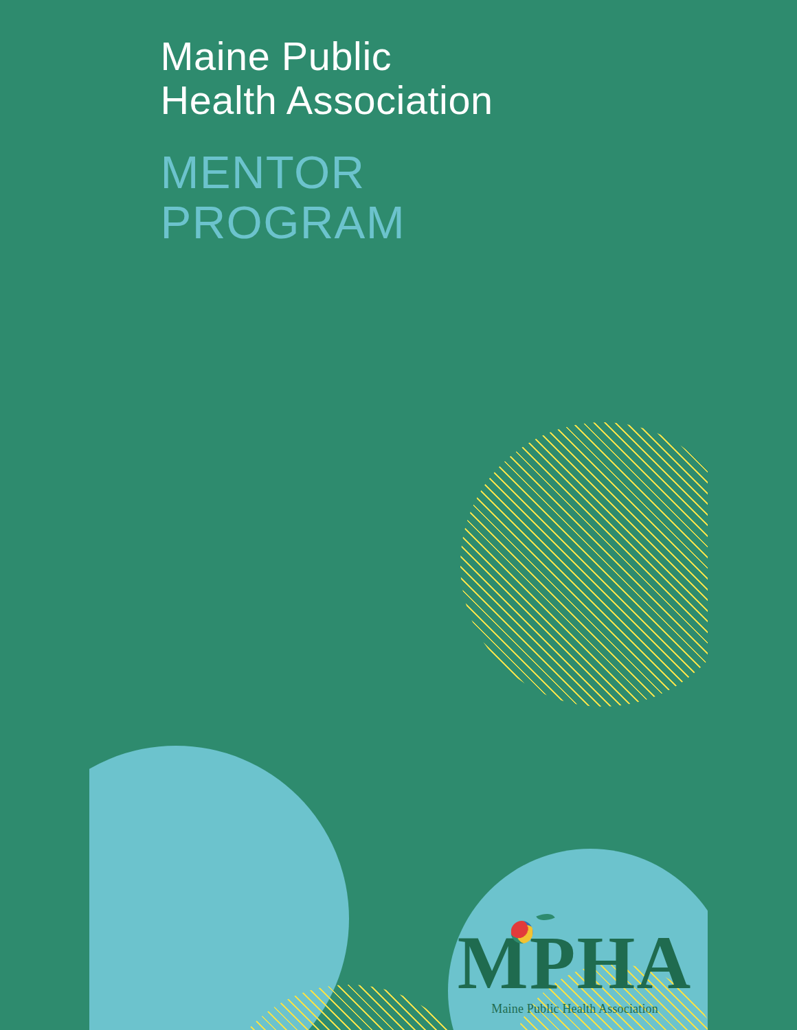Maine Public
Health Association
Mentor
Program
MPHA
Maine Public Health Association